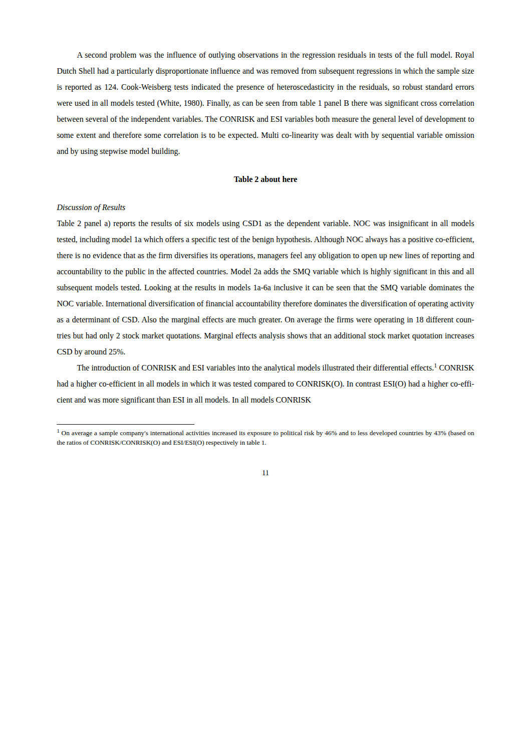A second problem was the influence of outlying observations in the regression residuals in tests of the full model. Royal Dutch Shell had a particularly disproportionate influence and was removed from subsequent regressions in which the sample size is reported as 124. Cook-Weisberg tests indicated the presence of heteroscedasticity in the residuals, so robust standard errors were used in all models tested (White, 1980). Finally, as can be seen from table 1 panel B there was significant cross correlation between several of the independent variables. The CONRISK and ESI variables both measure the general level of development to some extent and therefore some correlation is to be expected. Multi co-linearity was dealt with by sequential variable omission and by using stepwise model building.
Table 2 about here
Discussion of Results
Table 2 panel a) reports the results of six models using CSD1 as the dependent variable. NOC was insignificant in all models tested, including model 1a which offers a specific test of the benign hypothesis. Although NOC always has a positive co-efficient, there is no evidence that as the firm diversifies its operations, managers feel any obligation to open up new lines of reporting and accountability to the public in the affected countries. Model 2a adds the SMQ variable which is highly significant in this and all subsequent models tested. Looking at the results in models 1a-6a inclusive it can be seen that the SMQ variable dominates the NOC variable. International diversification of financial accountability therefore dominates the diversification of operating activity as a determinant of CSD. Also the marginal effects are much greater. On average the firms were operating in 18 different countries but had only 2 stock market quotations. Marginal effects analysis shows that an additional stock market quotation increases CSD by around 25%.
The introduction of CONRISK and ESI variables into the analytical models illustrated their differential effects.1 CONRISK had a higher co-efficient in all models in which it was tested compared to CONRISK(O). In contrast ESI(O) had a higher co-efficient and was more significant than ESI in all models. In all models CONRISK
1 On average a sample company's international activities increased its exposure to political risk by 46% and to less developed countries by 43% (based on the ratios of CONRISK/CONRISK(O) and ESI/ESI(O) respectively in table 1.
11